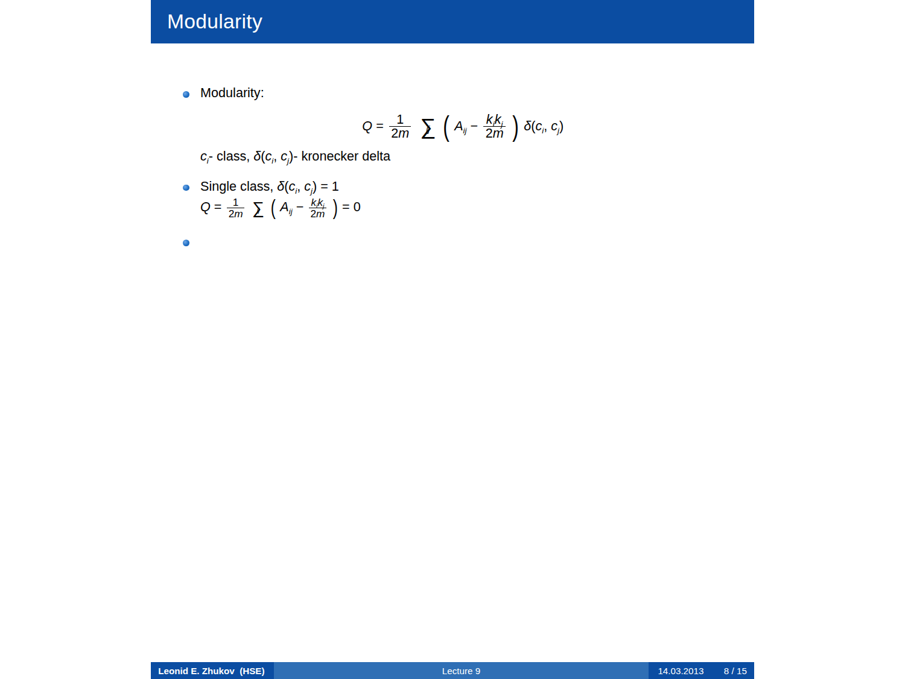Modularity
Modularity:
Q = 12m ∑ij ( Aij − kikj 2m ) δ(ci, cj)
ci- class, δ(ci, cj)- kronecker delta
Single class, δ(ci, cj) = 1
Q = 12m ∑ij ( Aij − kikj 2m ) = 0
Leonid E. Zhukov (HSE)
Lecture 9
14.03.20138 / 15